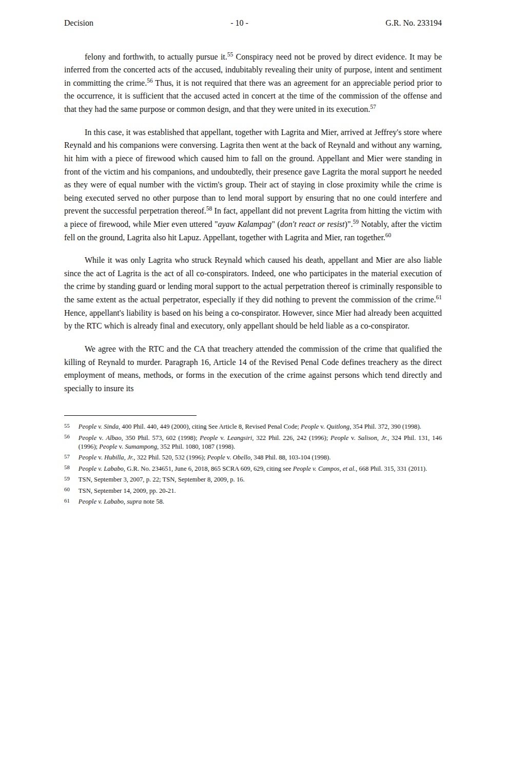Decision
- 10 -
G.R. No. 233194
felony and forthwith, to actually pursue it.55 Conspiracy need not be proved by direct evidence. It may be inferred from the concerted acts of the accused, indubitably revealing their unity of purpose, intent and sentiment in committing the crime.56 Thus, it is not required that there was an agreement for an appreciable period prior to the occurrence, it is sufficient that the accused acted in concert at the time of the commission of the offense and that they had the same purpose or common design, and that they were united in its execution.57
In this case, it was established that appellant, together with Lagrita and Mier, arrived at Jeffrey's store where Reynald and his companions were conversing. Lagrita then went at the back of Reynald and without any warning, hit him with a piece of firewood which caused him to fall on the ground. Appellant and Mier were standing in front of the victim and his companions, and undoubtedly, their presence gave Lagrita the moral support he needed as they were of equal number with the victim's group. Their act of staying in close proximity while the crime is being executed served no other purpose than to lend moral support by ensuring that no one could interfere and prevent the successful perpetration thereof.58 In fact, appellant did not prevent Lagrita from hitting the victim with a piece of firewood, while Mier even uttered "ayaw Kalampag" (don't react or resist)".59 Notably, after the victim fell on the ground, Lagrita also hit Lapuz. Appellant, together with Lagrita and Mier, ran together.60
While it was only Lagrita who struck Reynald which caused his death, appellant and Mier are also liable since the act of Lagrita is the act of all co-conspirators. Indeed, one who participates in the material execution of the crime by standing guard or lending moral support to the actual perpetration thereof is criminally responsible to the same extent as the actual perpetrator, especially if they did nothing to prevent the commission of the crime.61 Hence, appellant's liability is based on his being a co-conspirator. However, since Mier had already been acquitted by the RTC which is already final and executory, only appellant should be held liable as a co-conspirator.
We agree with the RTC and the CA that treachery attended the commission of the crime that qualified the killing of Reynald to murder. Paragraph 16, Article 14 of the Revised Penal Code defines treachery as the direct employment of means, methods, or forms in the execution of the crime against persons which tend directly and specially to insure its
55 People v. Sinda, 400 Phil. 440, 449 (2000), citing See Article 8, Revised Penal Code; People v. Quitlong, 354 Phil. 372, 390 (1998).
56 People v. Albao, 350 Phil. 573, 602 (1998); People v. Leangsiri, 322 Phil. 226, 242 (1996); People v. Salison, Jr., 324 Phil. 131, 146 (1996); People v. Sumampong, 352 Phil. 1080, 1087 (1998).
57 People v. Hubilla, Jr., 322 Phil. 520, 532 (1996); People v. Obello, 348 Phil. 88, 103-104 (1998).
58 People v. Lababo, G.R. No. 234651, June 6, 2018, 865 SCRA 609, 629, citing see People v. Campos, et al., 668 Phil. 315, 331 (2011).
59 TSN, September 3, 2007, p. 22; TSN, September 8, 2009, p. 16.
60 TSN, September 14, 2009, pp. 20-21.
61 People v. Lababo, supra note 58.